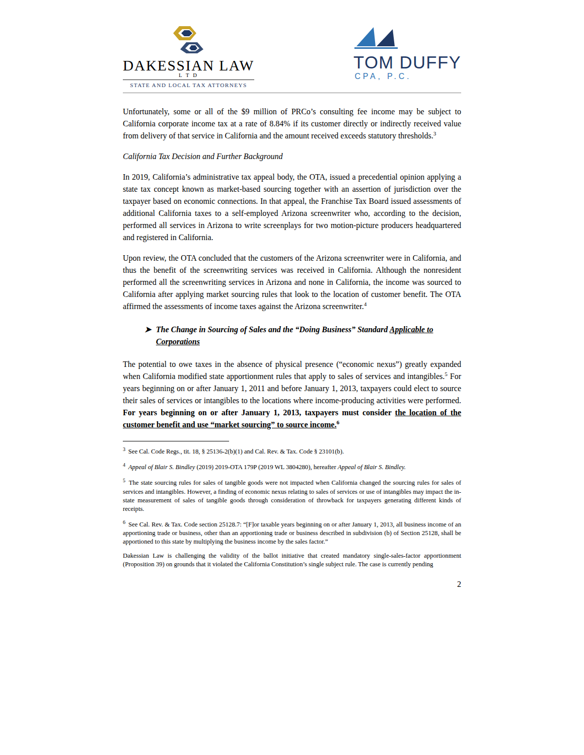DAKESSIAN LAW
L T D
STATE AND LOCAL TAX ATTORNEYS
TOM DUFFY
CPA, P.C.
Unfortunately, some or all of the $9 million of PRCo’s consulting fee income may be subject to California corporate income tax at a rate of 8.84% if its customer directly or indirectly received value from delivery of that service in California and the amount received exceeds statutory thresholds.3
California Tax Decision and Further Background
In 2019, California’s administrative tax appeal body, the OTA, issued a precedential opinion applying a state tax concept known as market-based sourcing together with an assertion of jurisdiction over the taxpayer based on economic connections. In that appeal, the Franchise Tax Board issued assessments of additional California taxes to a self-employed Arizona screenwriter who, according to the decision, performed all services in Arizona to write screenplays for two motion-picture producers headquartered and registered in California.
Upon review, the OTA concluded that the customers of the Arizona screenwriter were in California, and thus the benefit of the screenwriting services was received in California. Although the nonresident performed all the screenwriting services in Arizona and none in California, the income was sourced to California after applying market sourcing rules that look to the location of customer benefit. The OTA affirmed the assessments of income taxes against the Arizona screenwriter.4
➤ The Change in Sourcing of Sales and the “Doing Business” Standard Applicable to Corporations
The potential to owe taxes in the absence of physical presence (“economic nexus”) greatly expanded when California modified state apportionment rules that apply to sales of services and intangibles.5 For years beginning on or after January 1, 2011 and before January 1, 2013, taxpayers could elect to source their sales of services or intangibles to the locations where income-producing activities were performed. For years beginning on or after January 1, 2013, taxpayers must consider the location of the customer benefit and use “market sourcing” to source income.6
3 See Cal. Code Regs., tit. 18, § 25136-2(b)(1) and Cal. Rev. & Tax. Code § 23101(b).
4 Appeal of Blair S. Bindley (2019) 2019-OTA 179P (2019 WL 3804280), hereafter Appeal of Blair S. Bindley.
5 The state sourcing rules for sales of tangible goods were not impacted when California changed the sourcing rules for sales of services and intangibles. However, a finding of economic nexus relating to sales of services or use of intangibles may impact the in-state measurement of sales of tangible goods through consideration of throwback for taxpayers generating different kinds of receipts.
6 See Cal. Rev. & Tax. Code section 25128.7: “[F]or taxable years beginning on or after January 1, 2013, all business income of an apportioning trade or business, other than an apportioning trade or business described in subdivision (b) of Section 25128, shall be apportioned to this state by multiplying the business income by the sales factor.”
Dakessian Law is challenging the validity of the ballot initiative that created mandatory single-sales-factor apportionment (Proposition 39) on grounds that it violated the California Constitution’s single subject rule. The case is currently pending
2